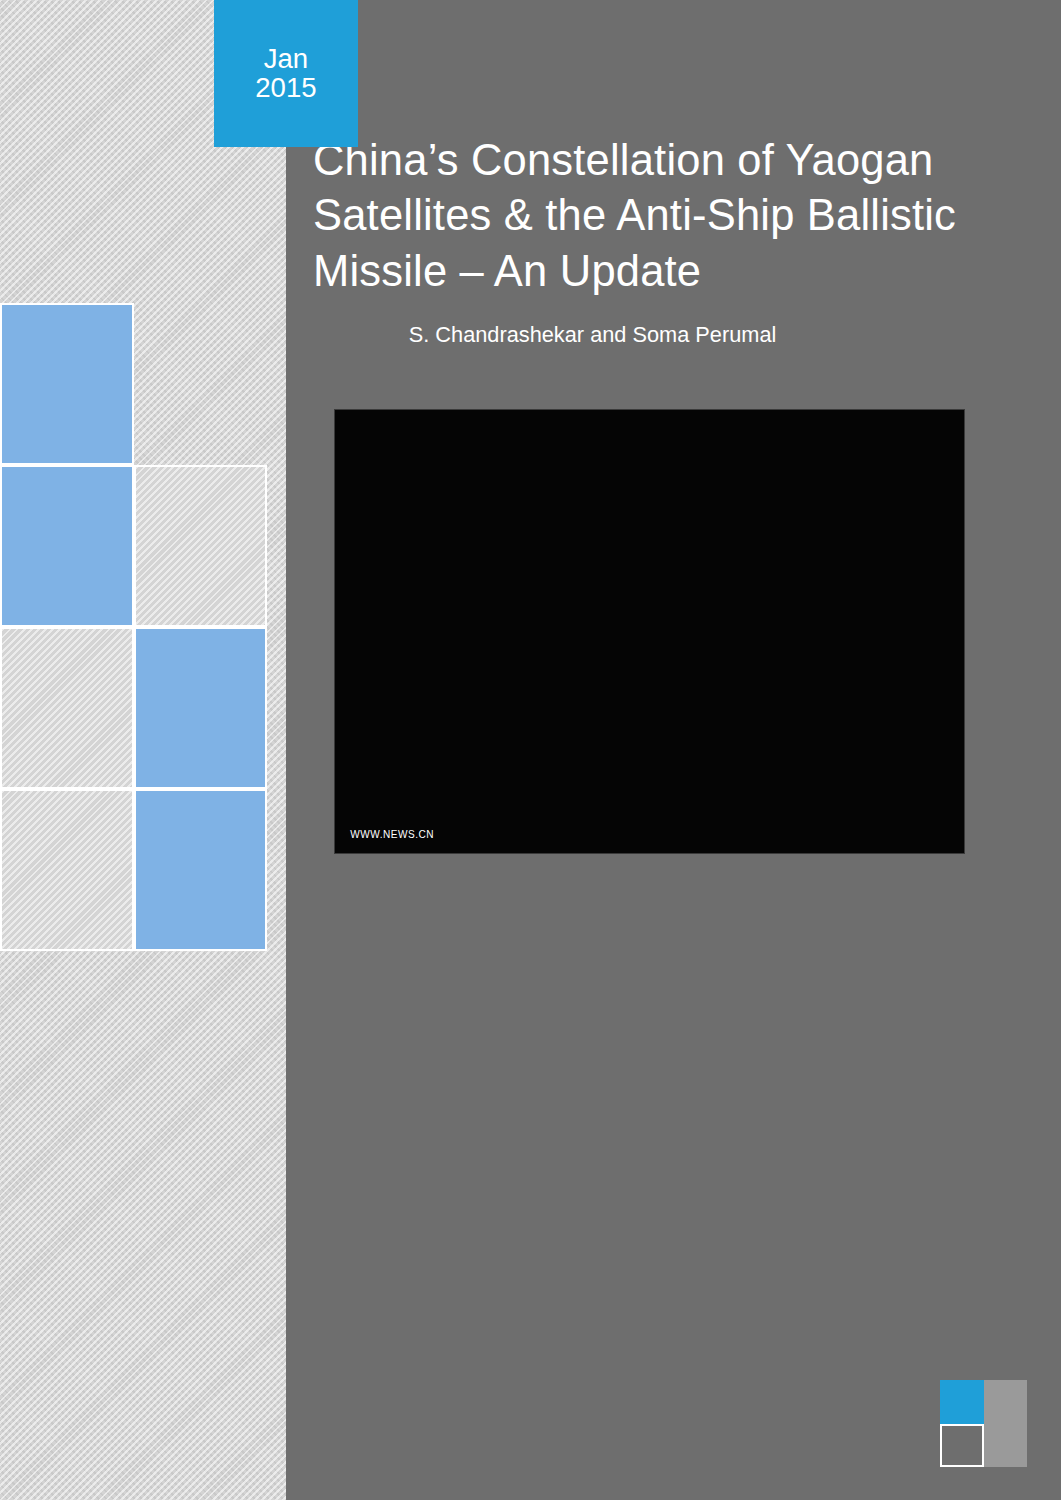Jan 2015
China’s Constellation of Yaogan Satellites & the Anti-Ship Ballistic Missile – An Update
S. Chandrashekar and Soma Perumal
WWW.NEWS.CN